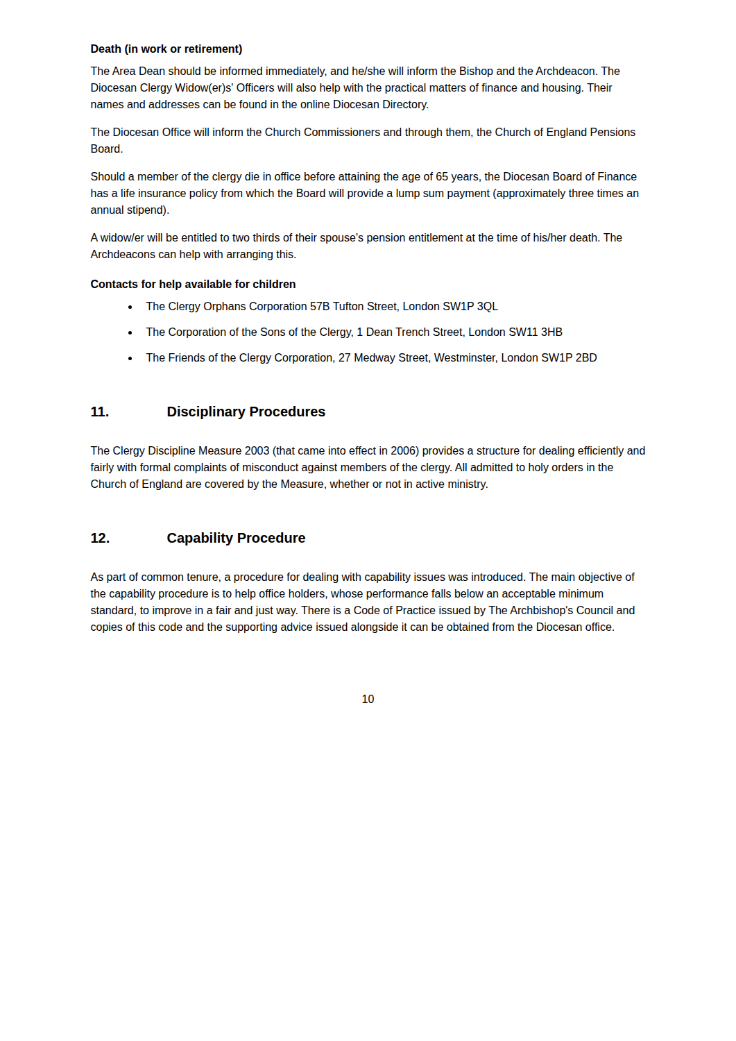Death (in work or retirement)
The Area Dean should be informed immediately, and he/she will inform the Bishop and the Archdeacon. The Diocesan Clergy Widow(er)s' Officers will also help with the practical matters of finance and housing. Their names and addresses can be found in the online Diocesan Directory.
The Diocesan Office will inform the Church Commissioners and through them, the Church of England Pensions Board.
Should a member of the clergy die in office before attaining the age of 65 years, the Diocesan Board of Finance has a life insurance policy from which the Board will provide a lump sum payment (approximately three times an annual stipend).
A widow/er will be entitled to two thirds of their spouse's pension entitlement at the time of his/her death. The Archdeacons can help with arranging this.
Contacts for help available for children
The Clergy Orphans Corporation 57B Tufton Street, London SW1P 3QL
The Corporation of the Sons of the Clergy, 1 Dean Trench Street, London SW11 3HB
The Friends of the Clergy Corporation, 27 Medway Street, Westminster, London SW1P 2BD
11. Disciplinary Procedures
The Clergy Discipline Measure 2003 (that came into effect in 2006) provides a structure for dealing efficiently and fairly with formal complaints of misconduct against members of the clergy. All admitted to holy orders in the Church of England are covered by the Measure, whether or not in active ministry.
12. Capability Procedure
As part of common tenure, a procedure for dealing with capability issues was introduced. The main objective of the capability procedure is to help office holders, whose performance falls below an acceptable minimum standard, to improve in a fair and just way. There is a Code of Practice issued by The Archbishop's Council and copies of this code and the supporting advice issued alongside it can be obtained from the Diocesan office.
10